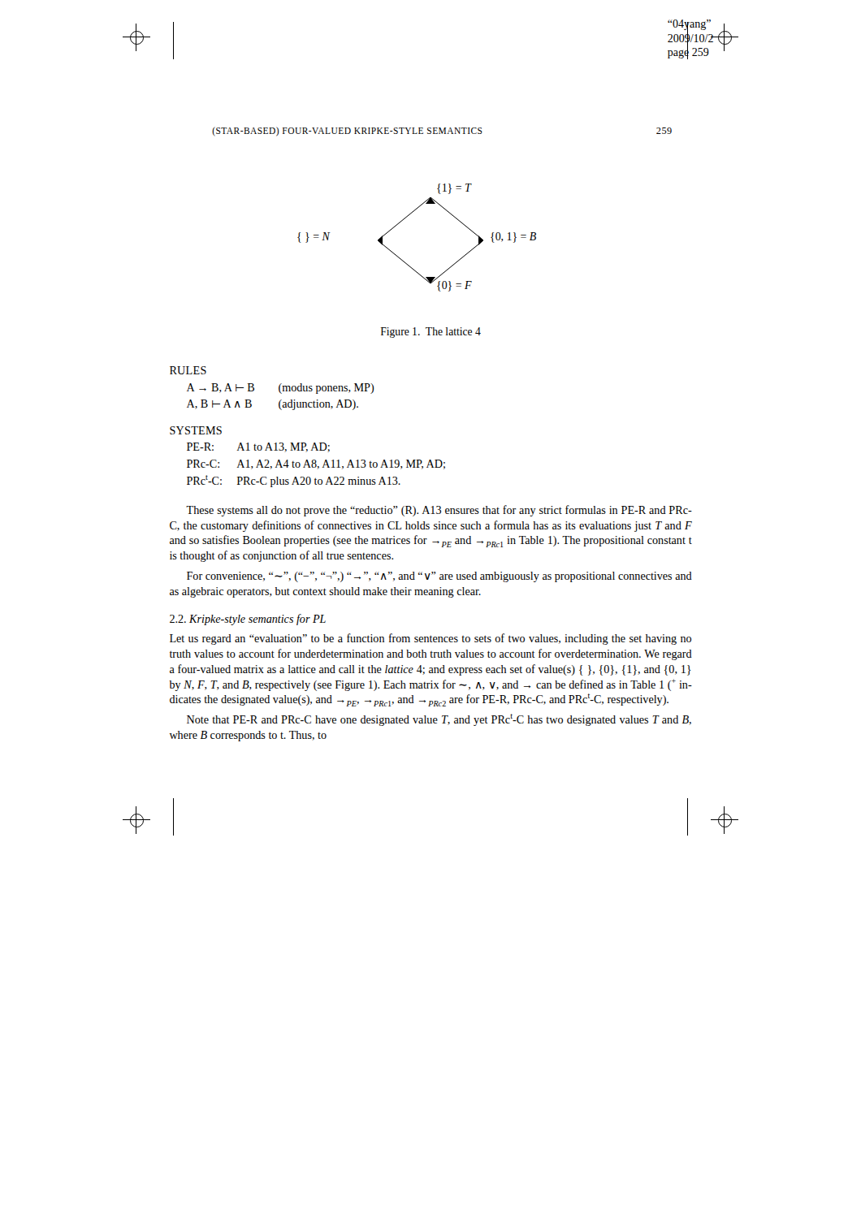“04yang”
2009/10/2
page 259
(Star-based) four-valued Kripke-style semantics 259
{1} = T
{ } = N
{0, 1} = B
{0} = F
Figure 1. The lattice 4
RULES
| A → B, A ⊢ B | (modus ponens, MP) |
| A, B ⊢ A ∧ B | (adjunction, AD). |
SYSTEMS
| PE-R: | A1 to A13, MP, AD; |
| PRc-C: | A1, A2, A4 to A8, A11, A13 to A19, MP, AD; |
| PRc t -C: | PRc-C plus A20 to A22 minus A13. |
These systems all do not prove the “reductio” (R). A13 ensures that for any strict formulas in PE-R and PRc-C, the customary definitions of connectives in CL holds since such a formula has as its evaluations just T and F and so satisfies Boolean properties (see the matrices for →PE and →PRc1 in Table 1). The propositional constant t is thought of as conjunction of all true sentences.
For convenience, “∼”, (“−”, “¬”,) “→”, “∧”, and “∨” are used ambiguously as propositional connectives and as algebraic operators, but context should make their meaning clear.
2.2. Kripke-style semantics for PL
Let us regard an “evaluation” to be a function from sentences to sets of two values, including the set having no truth values to account for underdetermination and both truth values to account for overdetermination. We regard a four-valued matrix as a lattice and call it the lattice 4; and express each set of value(s) { }, {0}, {1}, and {0, 1} by N, F, T, and B, respectively (see Figure 1). Each matrix for ∼, ∧, ∨, and → can be defined as in Table 1 (+ indicates the designated value(s), and →PE, →PRc1, and →PRc2 are for PE-R, PRc-C, and PRct-C, respectively).
Note that PE-R and PRc-C have one designated value T, and yet PRct-C has two designated values T and B, where B corresponds to t. Thus, to